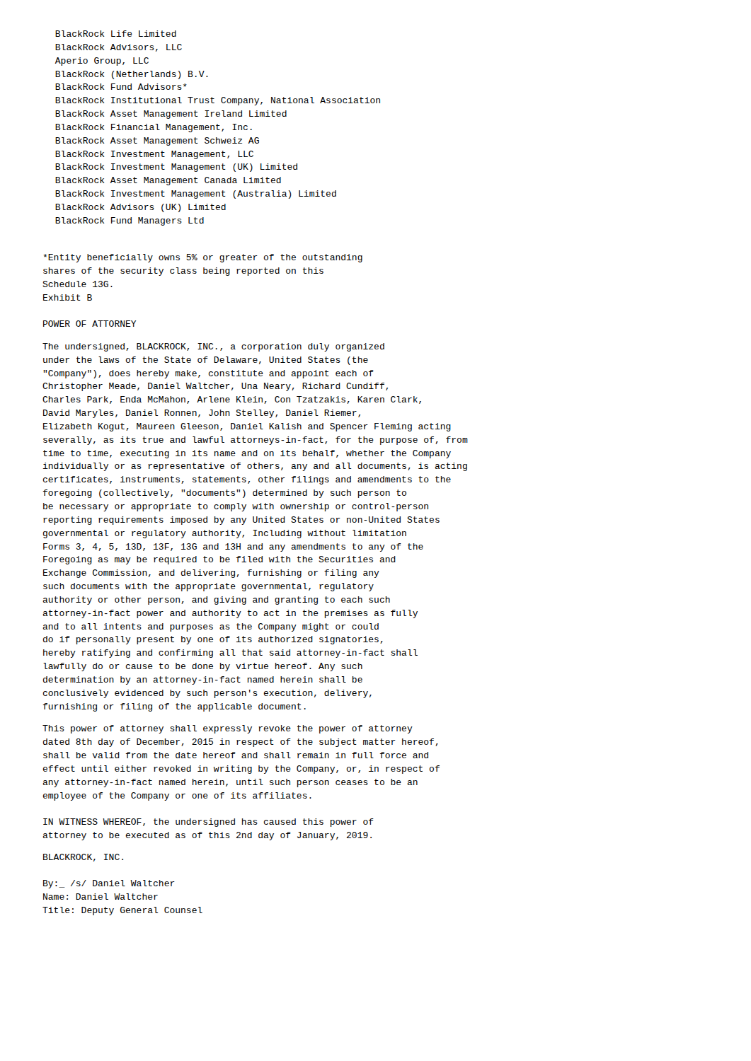BlackRock Life Limited
 BlackRock Advisors, LLC
 Aperio Group, LLC
 BlackRock (Netherlands) B.V.
 BlackRock Fund Advisors*
 BlackRock Institutional Trust Company, National Association
 BlackRock Asset Management Ireland Limited
 BlackRock Financial Management, Inc.
 BlackRock Asset Management Schweiz AG
 BlackRock Investment Management, LLC
 BlackRock Investment Management (UK) Limited
 BlackRock Asset Management Canada Limited
 BlackRock Investment Management (Australia) Limited
 BlackRock Advisors (UK) Limited
 BlackRock Fund Managers Ltd
*Entity beneficially owns 5% or greater of the outstanding
shares of the security class being reported on this
Schedule 13G.
Exhibit B
POWER OF ATTORNEY
The undersigned, BLACKROCK, INC., a corporation duly organized
under the laws of the State of Delaware, United States (the
"Company"), does hereby make, constitute and appoint each of
Christopher Meade, Daniel Waltcher, Una Neary, Richard Cundiff,
Charles Park, Enda McMahon, Arlene Klein, Con Tzatzakis, Karen Clark,
David Maryles, Daniel Ronnen, John Stelley, Daniel Riemer,
Elizabeth Kogut, Maureen Gleeson, Daniel Kalish and Spencer Fleming acting
severally, as its true and lawful attorneys-in-fact, for the purpose of, from
time to time, executing in its name and on its behalf, whether the Company
individually or as representative of others, any and all documents, is acting
certificates, instruments, statements, other filings and amendments to the
foregoing (collectively, "documents") determined by such person to
be necessary or appropriate to comply with ownership or control-person
reporting requirements imposed by any United States or non-United States
governmental or regulatory authority, Including without limitation
Forms 3, 4, 5, 13D, 13F, 13G and 13H and any amendments to any of the
Foregoing as may be required to be filed with the Securities and
Exchange Commission, and delivering, furnishing or filing any
such documents with the appropriate governmental, regulatory
authority or other person, and giving and granting to each such
attorney-in-fact power and authority to act in the premises as fully
and to all intents and purposes as the Company might or could
do if personally present by one of its authorized signatories,
hereby ratifying and confirming all that said attorney-in-fact shall
lawfully do or cause to be done by virtue hereof. Any such
determination by an attorney-in-fact named herein shall be
conclusively evidenced by such person's execution, delivery,
furnishing or filing of the applicable document.
This power of attorney shall expressly revoke the power of attorney
dated 8th day of December, 2015 in respect of the subject matter hereof,
shall be valid from the date hereof and shall remain in full force and
effect until either revoked in writing by the Company, or, in respect of
any attorney-in-fact named herein, until such person ceases to be an
employee of the Company or one of its affiliates.
IN WITNESS WHEREOF, the undersigned has caused this power of
attorney to be executed as of this 2nd day of January, 2019.
BLACKROCK, INC.
By:_ /s/ Daniel Waltcher
Name: Daniel Waltcher
Title: Deputy General Counsel